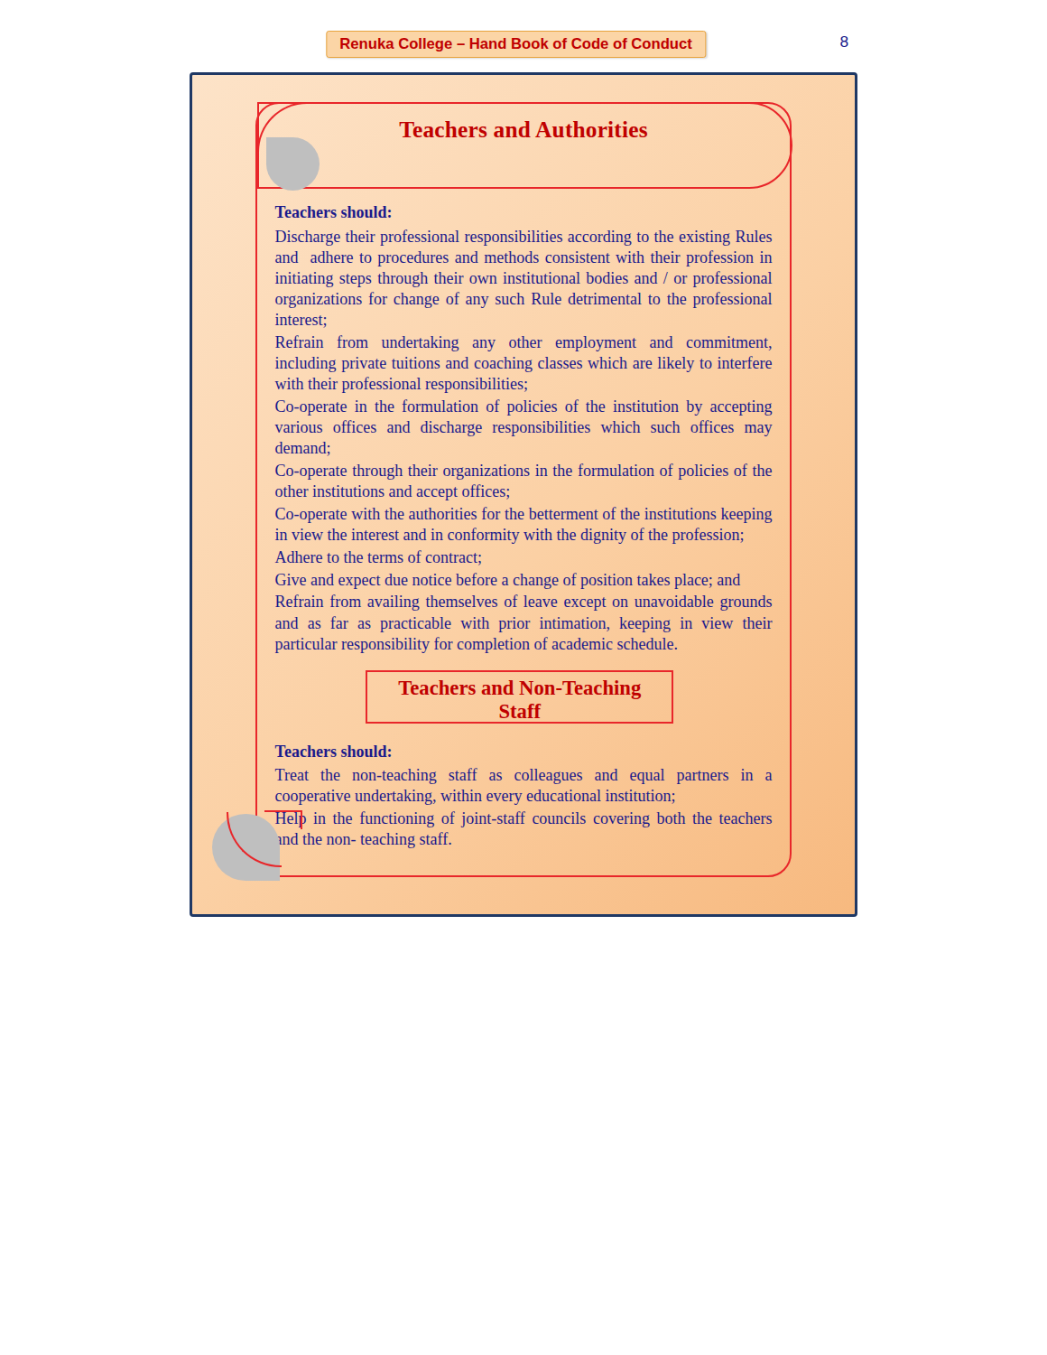Renuka College – Hand Book of Code of Conduct
8
Teachers and Authorities
Teachers should:
Discharge their professional responsibilities according to the existing Rules and adhere to procedures and methods consistent with their profession in initiating steps through their own institutional bodies and / or professional organizations for change of any such Rule detrimental to the professional interest;
Refrain from undertaking any other employment and commitment, including private tuitions and coaching classes which are likely to interfere with their professional responsibilities;
Co-operate in the formulation of policies of the institution by accepting various offices and discharge responsibilities which such offices may demand;
Co-operate through their organizations in the formulation of policies of the other institutions and accept offices;
Co-operate with the authorities for the betterment of the institutions keeping in view the interest and in conformity with the dignity of the profession;
Adhere to the terms of contract;
Give and expect due notice before a change of position takes place; and
Refrain from availing themselves of leave except on unavoidable grounds and as far as practicable with prior intimation, keeping in view their particular responsibility for completion of academic schedule.
Teachers and Non-Teaching Staff
Teachers should:
Treat the non-teaching staff as colleagues and equal partners in a cooperative undertaking, within every educational institution;
Help in the functioning of joint-staff councils covering both the teachers and the non- teaching staff.